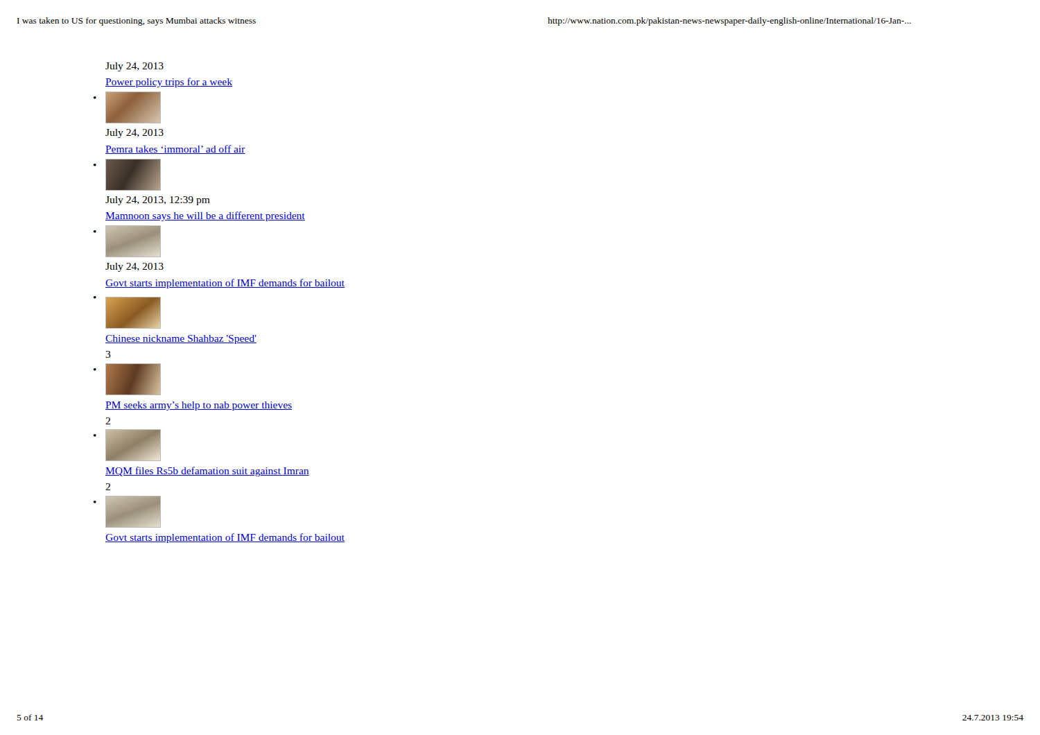I was taken to US for questioning, says Mumbai attacks witness
http://www.nation.com.pk/pakistan-news-newspaper-daily-english-online/International/16-Jan-...
July 24, 2013
Power policy trips for a week
July 24, 2013
Pemra takes ‘immoral’ ad off air
July 24, 2013, 12:39 pm
Mamnoon says he will be a different president
July 24, 2013
Govt starts implementation of IMF demands for bailout
Chinese nickname Shahbaz 'Speed'
3
PM seeks army’s help to nab power thieves
2
MQM files Rs5b defamation suit against Imran
2
Govt starts implementation of IMF demands for bailout
5 of 14
24.7.2013 19:54